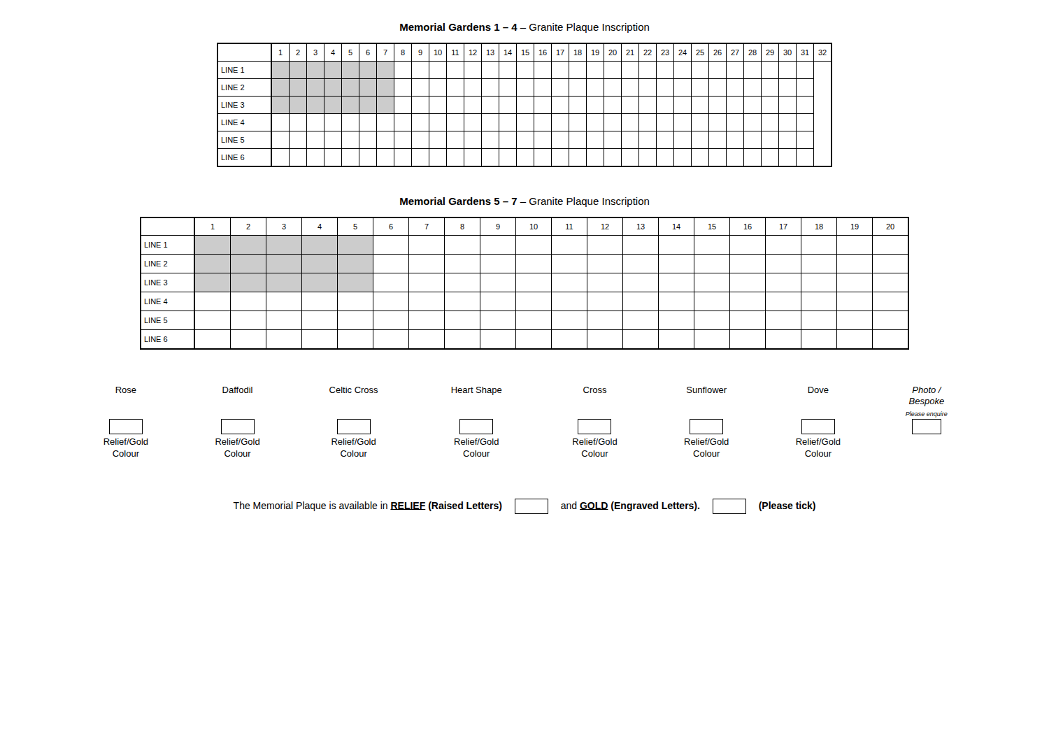Memorial Gardens 1 – 4 – Granite Plaque Inscription
| | 1 | 2 | 3 | 4 | 5 | 6 | 7 | 8 | 9 | 10 | 11 | 12 | 13 | 14 | 15 | 16 | 17 | 18 | 19 | 20 | 21 | 22 | 23 | 24 | 25 | 26 | 27 | 28 | 29 | 30 | 31 | 32 |
| --- | --- | --- | --- | --- | --- | --- | --- | --- | --- | --- | --- | --- | --- | --- | --- | --- | --- | --- | --- | --- | --- | --- | --- | --- | --- | --- | --- | --- | --- | --- | --- | --- |
| LINE 1 | | | | | | | | | | | | | | | | | | | | | | | | | | | | | | | |
| LINE 2 | | | | | | | | | | | | | | | | | | | | | | | | | | | | | | | |
| LINE 3 | | | | | | | | | | | | | | | | | | | | | | | | | | | | | | | |
| LINE 4 | | | | | | | | | | | | | | | | | | | | | | | | | | | | | | | |
| LINE 5 | | | | | | | | | | | | | | | | | | | | | | | | | | | | | | | |
| LINE 6 | | | | | | | | | | | | | | | | | | | | | | | | | | | | | | | |
Memorial Gardens 5 – 7 – Granite Plaque Inscription
| | 1 | 2 | 3 | 4 | 5 | 6 | 7 | 8 | 9 | 10 | 11 | 12 | 13 | 14 | 15 | 16 | 17 | 18 | 19 | 20 |
| --- | --- | --- | --- | --- | --- | --- | --- | --- | --- | --- | --- | --- | --- | --- | --- | --- | --- | --- | --- | --- |
| LINE 1 | | | | | | | | | | | | | | | | | | | | |
| LINE 2 | | | | | | | | | | | | | | | | | | | | |
| LINE 3 | | | | | | | | | | | | | | | | | | | | |
| LINE 4 | | | | | | | | | | | | | | | | | | | | |
| LINE 5 | | | | | | | | | | | | | | | | | | | | |
| LINE 6 | | | | | | | | | | | | | | | | | | | | |
| Rose | Daffodil | Celtic Cross | Heart Shape | Cross | Sunflower | Dove | Photo / Bespoke Please enquire |
| Relief/Gold Colour | Relief/Gold Colour | Relief/Gold Colour | Relief/Gold Colour | Relief/Gold Colour | Relief/Gold Colour | Relief/Gold Colour | |
The Memorial Plaque is available in RELIEF (Raised Letters) and GOLD (Engraved Letters). (Please tick)